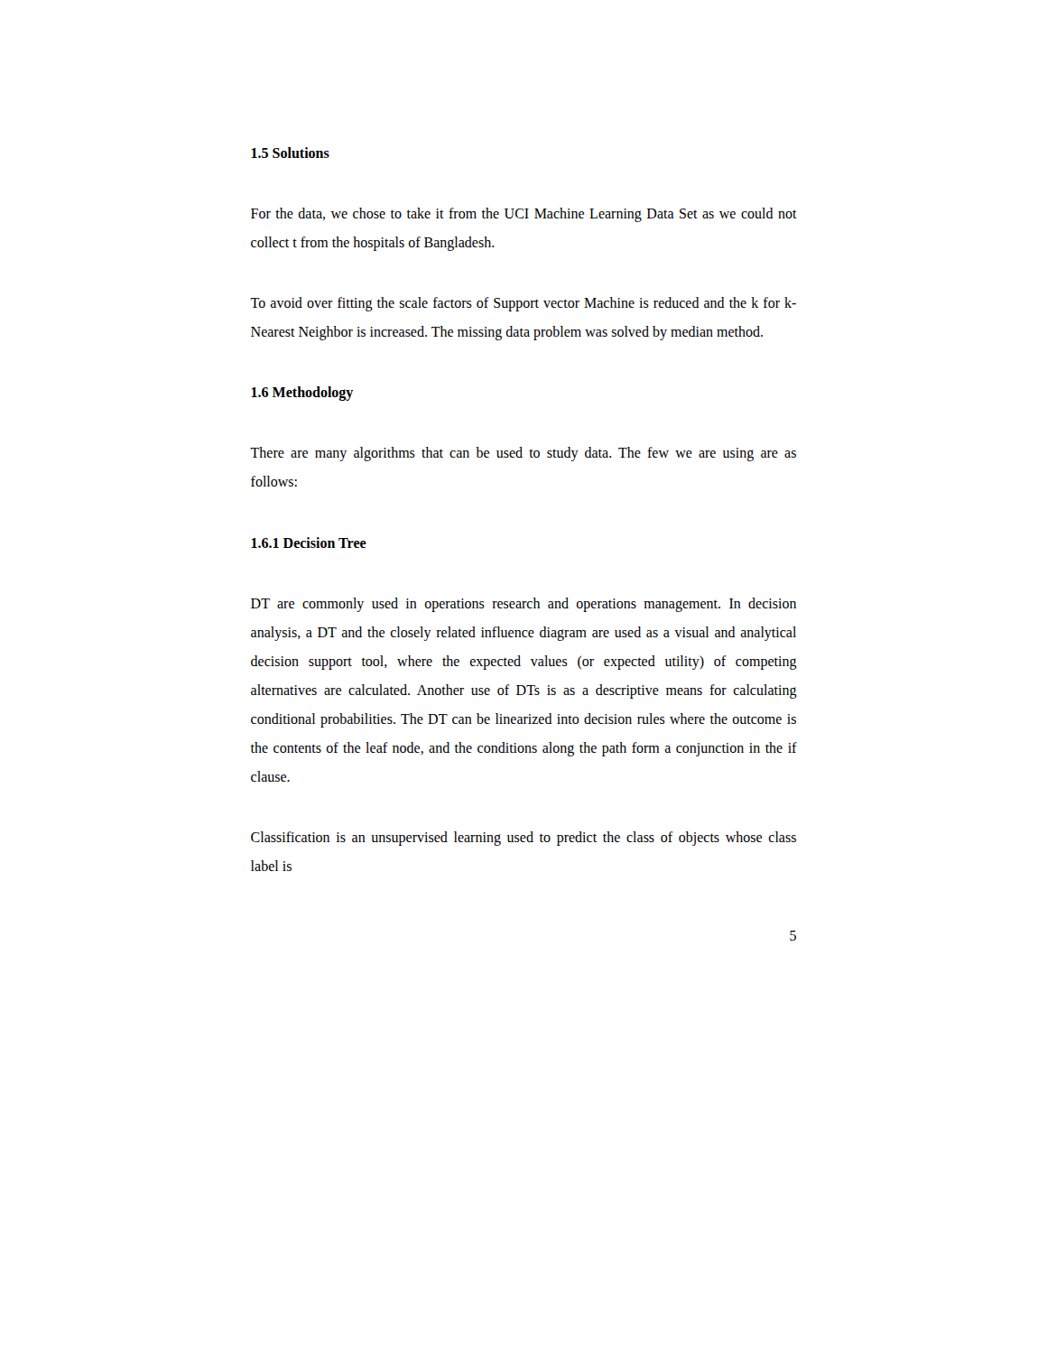1.5 Solutions
For the data, we chose to take it from the UCI Machine Learning Data Set as we could not collect t from the hospitals of Bangladesh.
To avoid over fitting the scale factors of Support vector Machine is reduced and the k for k- Nearest Neighbor is increased. The missing data problem was solved by median method.
1.6 Methodology
There are many algorithms that can be used to study data. The few we are using are as follows:
1.6.1 Decision Tree
DT are commonly used in operations research and operations management. In decision analysis, a DT and the closely related influence diagram are used as a visual and analytical decision support tool, where the expected values (or expected utility) of competing alternatives are calculated. Another use of DTs is as a descriptive means for calculating conditional probabilities. The DT can be linearized into decision rules where the outcome is the contents of the leaf node, and the conditions along the path form a conjunction in the if clause.
Classification is an unsupervised learning used to predict the class of objects whose class label is
5